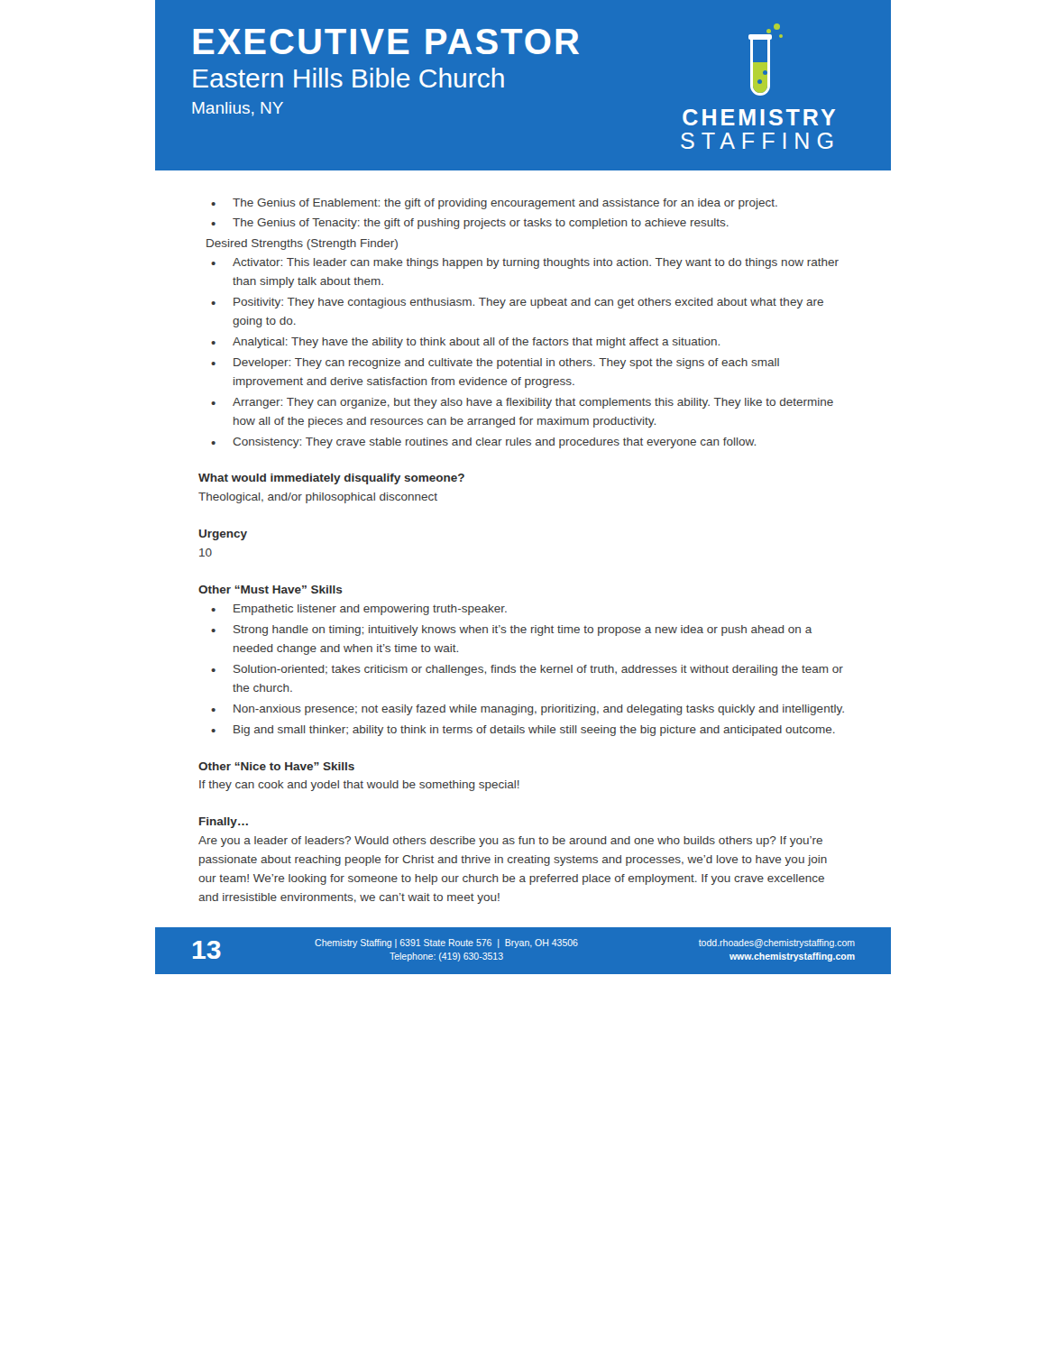Executive Pastor
Eastern Hills Bible Church
Manlius, NY
CHEMISTRY
STAFFING
The Genius of Enablement: the gift of providing encouragement and assistance for an idea or project.
The Genius of Tenacity: the gift of pushing projects or tasks to completion to achieve results.
Desired Strengths (Strength Finder)
Activator: This leader can make things happen by turning thoughts into action. They want to do things now rather than simply talk about them.
Positivity: They have contagious enthusiasm. They are upbeat and can get others excited about what they are going to do.
Analytical: They have the ability to think about all of the factors that might affect a situation.
Developer: They can recognize and cultivate the potential in others. They spot the signs of each small improvement and derive satisfaction from evidence of progress.
Arranger: They can organize, but they also have a flexibility that complements this ability. They like to determine how all of the pieces and resources can be arranged for maximum productivity.
Consistency: They crave stable routines and clear rules and procedures that everyone can follow.
What would immediately disqualify someone?
Theological, and/or philosophical disconnect
Urgency
10
Other “Must Have” Skills
Empathetic listener and empowering truth-speaker.
Strong handle on timing; intuitively knows when it’s the right time to propose a new idea or push ahead on a needed change and when it’s time to wait.
Solution-oriented; takes criticism or challenges, finds the kernel of truth, addresses it without derailing the team or the church.
Non-anxious presence; not easily fazed while managing, prioritizing, and delegating tasks quickly and intelligently.
Big and small thinker; ability to think in terms of details while still seeing the big picture and anticipated outcome.
Other “Nice to Have” Skills
If they can cook and yodel that would be something special!
Finally…
Are you a leader of leaders? Would others describe you as fun to be around and one who builds others up? If you’re passionate about reaching people for Christ and thrive in creating systems and processes, we’d love to have you join our team! We’re looking for someone to help our church be a preferred place of employment. If you crave excellence and irresistible environments, we can’t wait to meet you!
13
Chemistry Staffing | 6391 State Route 576 | Bryan, OH 43506
Telephone: (419) 630-3513
todd.rhoades@chemistrystaffing.com
www.chemistrystaffing.com